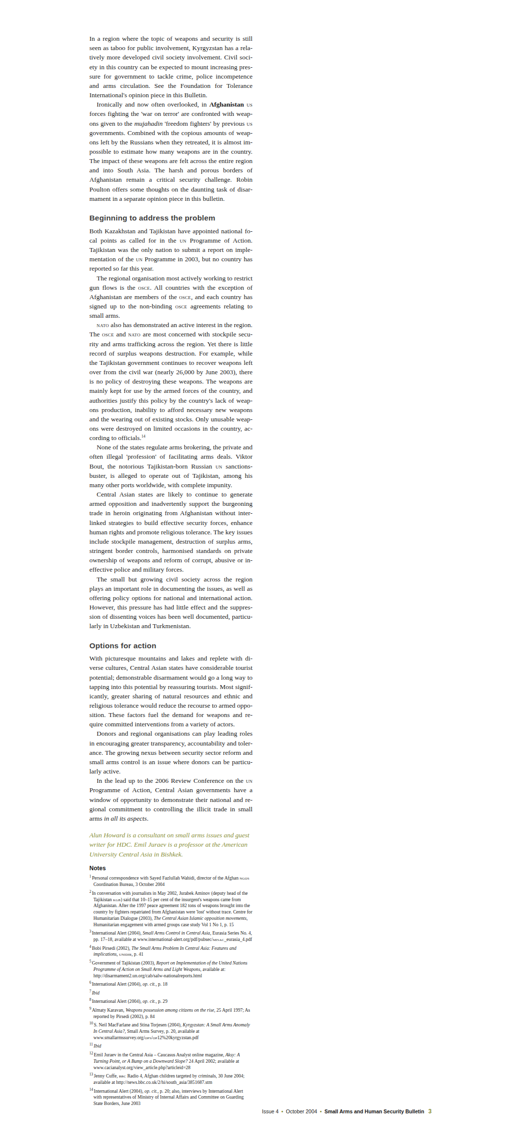In a region where the topic of weapons and security is still seen as taboo for public involvement, Kyrgyzstan has a relatively more developed civil society involvement. Civil society in this country can be expected to mount increasing pressure for government to tackle crime, police incompetence and arms circulation. See the Foundation for Tolerance International's opinion piece in this Bulletin.
Ironically and now often overlooked, in Afghanistan us forces fighting the 'war on terror' are confronted with weapons given to the mujahadin 'freedom fighters' by previous us governments. Combined with the copious amounts of weapons left by the Russians when they retreated, it is almost impossible to estimate how many weapons are in the country. The impact of these weapons are felt across the entire region and into South Asia. The harsh and porous borders of Afghanistan remain a critical security challenge. Robin Poulton offers some thoughts on the daunting task of disarmament in a separate opinion piece in this bulletin.
Beginning to address the problem
Both Kazakhstan and Tajikistan have appointed national focal points as called for in the un Programme of Action. Tajikistan was the only nation to submit a report on implementation of the un Programme in 2003, but no country has reported so far this year.
The regional organisation most actively working to restrict gun flows is the osce. All countries with the exception of Afghanistan are members of the osce, and each country has signed up to the non-binding osce agreements relating to small arms.
nato also has demonstrated an active interest in the region. The osce and nato are most concerned with stockpile security and arms trafficking across the region. Yet there is little record of surplus weapons destruction. For example, while the Tajikistan government continues to recover weapons left over from the civil war (nearly 26,000 by June 2003), there is no policy of destroying these weapons. The weapons are mainly kept for use by the armed forces of the country, and authorities justify this policy by the country's lack of weapons production, inability to afford necessary new weapons and the wearing out of existing stocks. Only unusable weapons were destroyed on limited occasions in the country, according to officials.14
None of the states regulate arms brokering, the private and often illegal 'profession' of facilitating arms deals. Viktor Bout, the notorious Tajikistan-born Russian un sanctions-buster, is alleged to operate out of Tajikistan, among his many other ports worldwide, with complete impunity.
Central Asian states are likely to continue to generate armed opposition and inadvertently support the burgeoning trade in heroin originating from Afghanistan without interlinked strategies to build effective security forces, enhance human rights and promote religious tolerance. The key issues include stockpile management, destruction of surplus arms, stringent border controls, harmonised standards on private ownership of weapons and reform of corrupt, abusive or ineffective police and military forces.
The small but growing civil society across the region plays an important role in documenting the issues, as well as offering policy options for national and international action. However, this pressure has had little effect and the suppression of dissenting voices has been well documented, particularly in Uzbekistan and Turkmenistan.
Options for action
With picturesque mountains and lakes and replete with diverse cultures, Central Asian states have considerable tourist potential; demonstrable disarmament would go a long way to tapping into this potential by reassuring tourists. Most significantly, greater sharing of natural resources and ethnic and religious tolerance would reduce the recourse to armed opposition. These factors fuel the demand for weapons and require committed interventions from a variety of actors.
Donors and regional organisations can play leading roles in encouraging greater transparency, accountability and tolerance. The growing nexus between security sector reform and small arms control is an issue where donors can be particularly active.
In the lead up to the 2006 Review Conference on the un Programme of Action, Central Asian governments have a window of opportunity to demonstrate their national and regional commitment to controlling the illicit trade in small arms in all its aspects.
Alun Howard is a consultant on small arms issues and guest writer for HDC. Emil Juraev is a professor at the American University Central Asia in Bishkek.
Notes
1 Personal correspondence with Sayed Fazlullah Wahidi, director of the Afghan ngos Coordination Bureau, 3 October 2004
2 In conversation with journalists in May 2002, Jurabek Aminov (deputy head of the Tajikistan kgb) said that 10–15 per cent of the insurgent's weapons came from Afghanistan. After the 1997 peace agreement 182 tons of weapons brought into the country by fighters repatriated from Afghanistan were 'lost' without trace. Centre for Humanitarian Dialogue (2003), The Central Asian Islamic opposition movements, Humanitarian engagement with armed groups case study Vol 1 No 1, p. 15
3 International Alert (2004), Small Arms Control in Central Asia, Eurasia Series No. 4, pp. 17–18, available at www.international-alert.org/pdf/pubsec/misac_eurasia_4.pdf
4 Bobi Pirsedi (2002), The Small Arms Problem In Central Asia: Features and implications, unidir, p. 41
5 Government of Tajikistan (2003), Report on Implementation of the United Nations Programme of Action on Small Arms and Light Weapons, available at: http://disarmament2.un.org/cab/salw-nationalreports.html
6 International Alert (2004), op. cit., p. 18
7 Ibid
8 International Alert (2004), op. cit., p. 29
9 Almaty Karavan, Weapons possession among citizens on the rise, 25 April 1997; As reported by Pirsedi (2002), p. 84
10 S. Neil MacFarlane and Stina Torjesen (2004), Kyrgyzstan: A Small Arms Anomaly In Central Asia?, Small Arms Survey, p. 20, available at www.smallarmssurvey.org/ops/op12%20kyrgyzstan.pdf
11 Ibid
12 Emil Juraev in the Central Asia – Caucasus Analyst online magazine, Aksy: A Turning Point, or A Bump on a Downward Slope? 24 April 2002; available at www.cacianalyst.org/view_article.php?articleid=28
13 Jenny Cuffe, bbc Radio 4, Afghan children targeted by criminals, 30 June 2004; available at http://news.bbc.co.uk/2/hi/south_asia/3851687.stm
14 International Alert (2004), op. cit., p. 20; also, interviews by International Alert with representatives of Ministry of Internal Affairs and Committee on Guarding State Borders, June 2003
Issue 4 • October 2004 • Small Arms and Human Security Bulletin 3